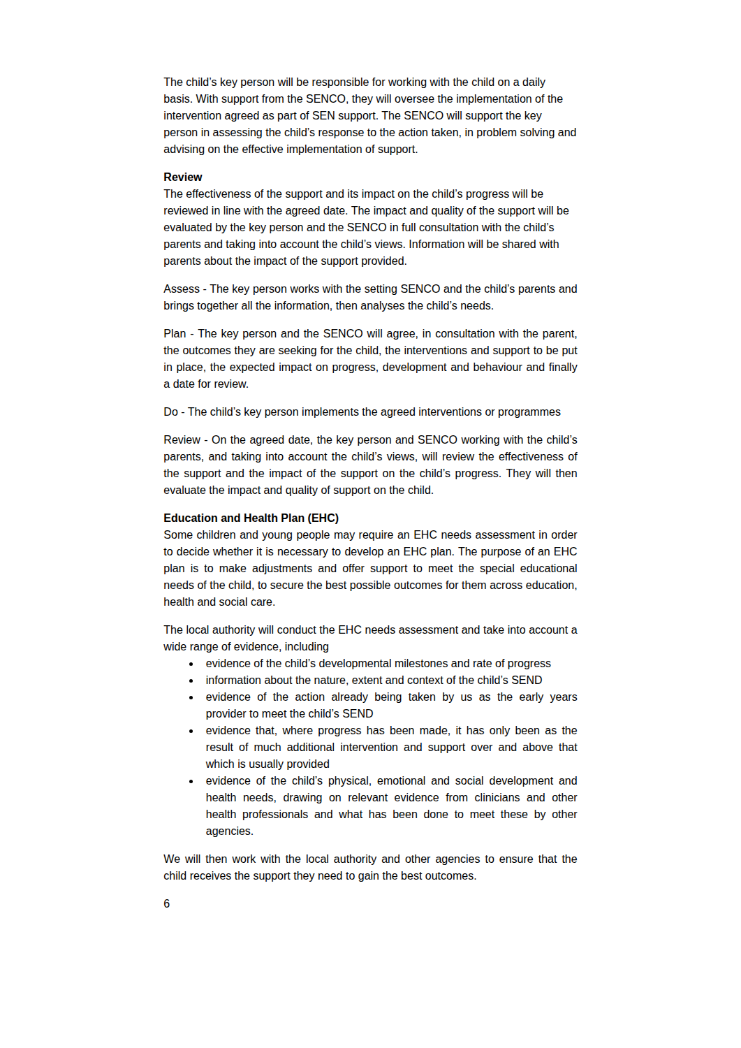The child’s key person will be responsible for working with the child on a daily basis. With support from the SENCO, they will oversee the implementation of the intervention agreed as part of SEN support. The SENCO will support the key person in assessing the child’s response to the action taken, in problem solving and advising on the effective implementation of support.
Review
The effectiveness of the support and its impact on the child’s progress will be reviewed in line with the agreed date. The impact and quality of the support will be evaluated by the key person and the SENCO in full consultation with the child’s parents and taking into account the child’s views. Information will be shared with parents about the impact of the support provided.
Assess - The key person works with the setting SENCO and the child’s parents and brings together all the information, then analyses the child’s needs.
Plan - The key person and the SENCO will agree, in consultation with the parent, the outcomes they are seeking for the child, the interventions and support to be put in place, the expected impact on progress, development and behaviour and finally a date for review.
Do - The child’s key person implements the agreed interventions or programmes
Review - On the agreed date, the key person and SENCO working with the child’s parents, and taking into account the child’s views, will review the effectiveness of the support and the impact of the support on the child’s progress. They will then evaluate the impact and quality of support on the child.
Education and Health Plan (EHC)
Some children and young people may require an EHC needs assessment in order to decide whether it is necessary to develop an EHC plan. The purpose of an EHC plan is to make adjustments and offer support to meet the special educational needs of the child, to secure the best possible outcomes for them across education, health and social care.
The local authority will conduct the EHC needs assessment and take into account a wide range of evidence, including
evidence of the child’s developmental milestones and rate of progress
information about the nature, extent and context of the child’s SEND
evidence of the action already being taken by us as the early years provider to meet the child’s SEND
evidence that, where progress has been made, it has only been as the result of much additional intervention and support over and above that which is usually provided
evidence of the child’s physical, emotional and social development and health needs, drawing on relevant evidence from clinicians and other health professionals and what has been done to meet these by other agencies.
We will then work with the local authority and other agencies to ensure that the child receives the support they need to gain the best outcomes.
6